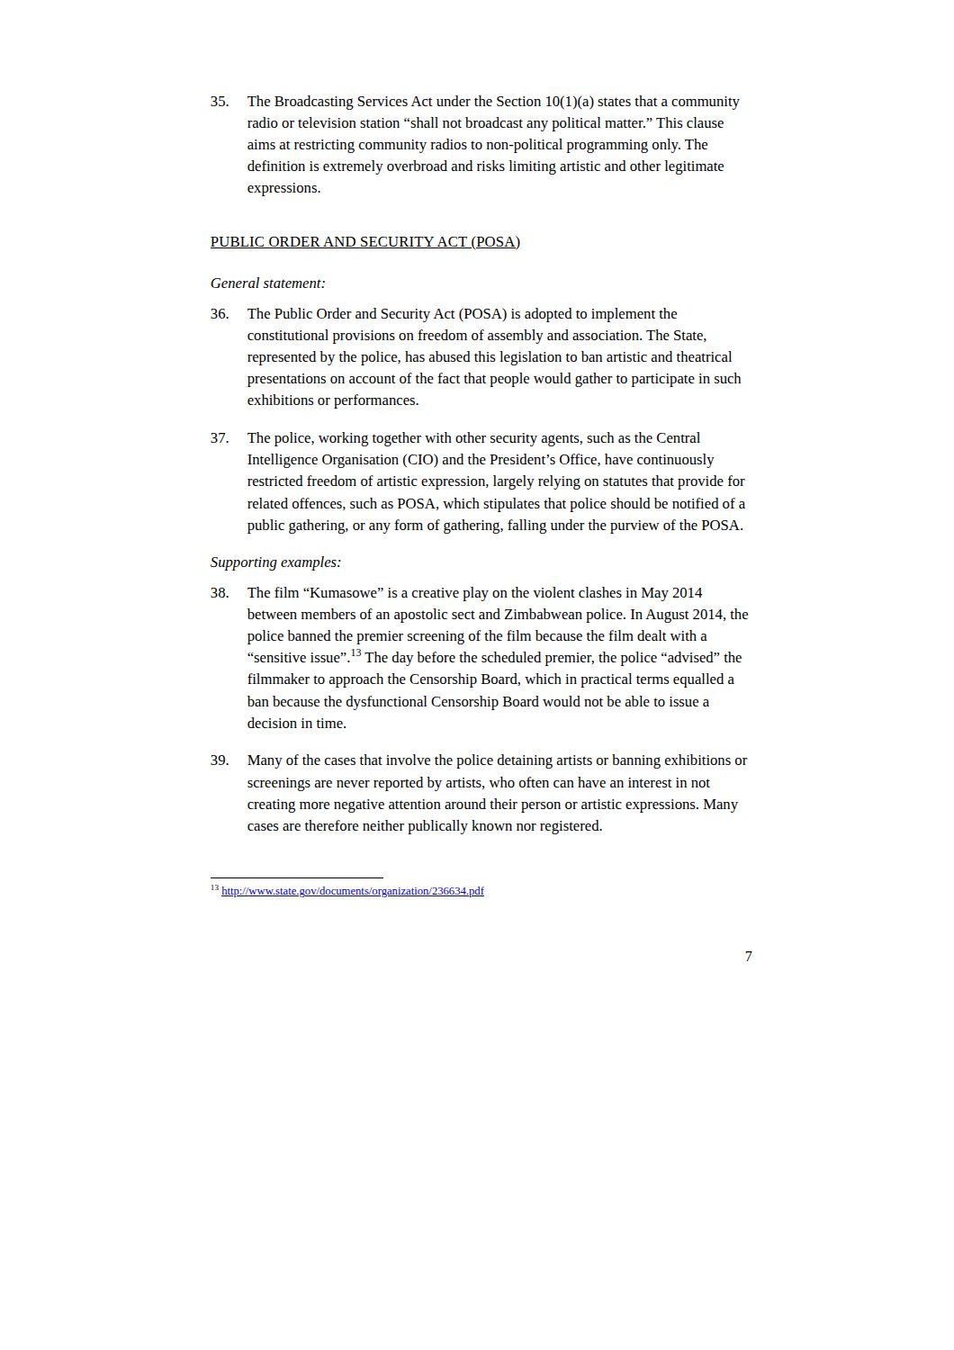35. The Broadcasting Services Act under the Section 10(1)(a) states that a community radio or television station “shall not broadcast any political matter.” This clause aims at restricting community radios to non-political programming only. The definition is extremely overbroad and risks limiting artistic and other legitimate expressions.
PUBLIC ORDER AND SECURITY ACT (POSA)
General statement:
36. The Public Order and Security Act (POSA) is adopted to implement the constitutional provisions on freedom of assembly and association. The State, represented by the police, has abused this legislation to ban artistic and theatrical presentations on account of the fact that people would gather to participate in such exhibitions or performances.
37. The police, working together with other security agents, such as the Central Intelligence Organisation (CIO) and the President’s Office, have continuously restricted freedom of artistic expression, largely relying on statutes that provide for related offences, such as POSA, which stipulates that police should be notified of a public gathering, or any form of gathering, falling under the purview of the POSA.
Supporting examples:
38. The film “Kumasowe” is a creative play on the violent clashes in May 2014 between members of an apostolic sect and Zimbabwean police. In August 2014, the police banned the premier screening of the film because the film dealt with a “sensitive issue”.13 The day before the scheduled premier, the police “advised” the filmmaker to approach the Censorship Board, which in practical terms equalled a ban because the dysfunctional Censorship Board would not be able to issue a decision in time.
39. Many of the cases that involve the police detaining artists or banning exhibitions or screenings are never reported by artists, who often can have an interest in not creating more negative attention around their person or artistic expressions. Many cases are therefore neither publically known nor registered.
13 http://www.state.gov/documents/organization/236634.pdf
7